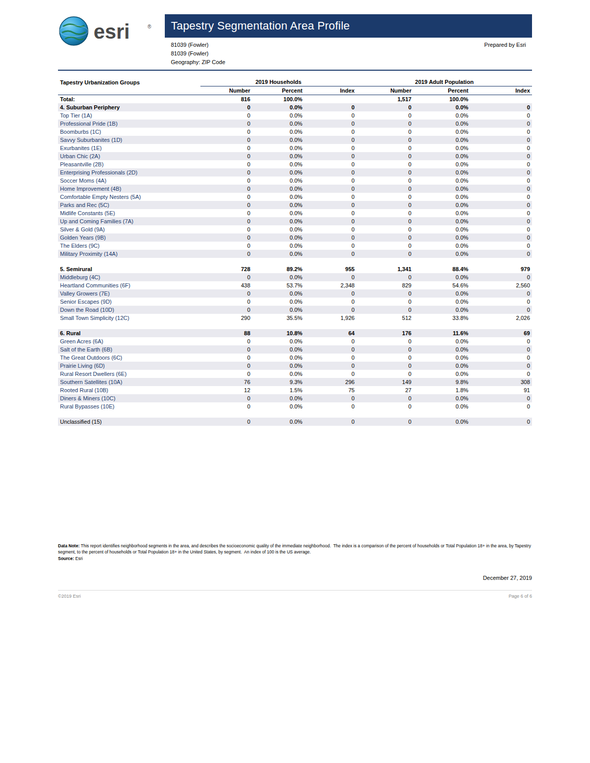esri ®
Tapestry Segmentation Area Profile
Prepared by Esri 81039 (Fowler)
81039 (Fowler)
Geography: ZIP Code
| Tapestry Urbanization Groups | 2019 Households | 2019 Adult Population |
| --- | --- | --- |
| | Number | Percent | Index | Number | Percent | Index |
| Total: | 816 | 100.0% | | 1,517 | 100.0% | |
| 4. Suburban Periphery | 0 | 0.0% | 0 | 0 | 0.0% | 0 |
| Top Tier (1A) | 0 | 0.0% | 0 | 0 | 0.0% | 0 |
| Professional Pride (1B) | 0 | 0.0% | 0 | 0 | 0.0% | 0 |
| Boomburbs (1C) | 0 | 0.0% | 0 | 0 | 0.0% | 0 |
| Savvy Suburbanites (1D) | 0 | 0.0% | 0 | 0 | 0.0% | 0 |
| Exurbanites (1E) | 0 | 0.0% | 0 | 0 | 0.0% | 0 |
| Urban Chic (2A) | 0 | 0.0% | 0 | 0 | 0.0% | 0 |
| Pleasantville (2B) | 0 | 0.0% | 0 | 0 | 0.0% | 0 |
| Enterprising Professionals (2D) | 0 | 0.0% | 0 | 0 | 0.0% | 0 |
| Soccer Moms (4A) | 0 | 0.0% | 0 | 0 | 0.0% | 0 |
| Home Improvement (4B) | 0 | 0.0% | 0 | 0 | 0.0% | 0 |
| Comfortable Empty Nesters (5A) | 0 | 0.0% | 0 | 0 | 0.0% | 0 |
| Parks and Rec (5C) | 0 | 0.0% | 0 | 0 | 0.0% | 0 |
| Midlife Constants (5E) | 0 | 0.0% | 0 | 0 | 0.0% | 0 |
| Up and Coming Families (7A) | 0 | 0.0% | 0 | 0 | 0.0% | 0 |
| Silver & Gold (9A) | 0 | 0.0% | 0 | 0 | 0.0% | 0 |
| Golden Years (9B) | 0 | 0.0% | 0 | 0 | 0.0% | 0 |
| The Elders (9C) | 0 | 0.0% | 0 | 0 | 0.0% | 0 |
| Military Proximity (14A) | 0 | 0.0% | 0 | 0 | 0.0% | 0 |
| 5. Semirural | 728 | 89.2% | 955 | 1,341 | 88.4% | 979 |
| Middleburg (4C) | 0 | 0.0% | 0 | 0 | 0.0% | 0 |
| Heartland Communities (6F) | 438 | 53.7% | 2,348 | 829 | 54.6% | 2,560 |
| Valley Growers (7E) | 0 | 0.0% | 0 | 0 | 0.0% | 0 |
| Senior Escapes (9D) | 0 | 0.0% | 0 | 0 | 0.0% | 0 |
| Down the Road (10D) | 0 | 0.0% | 0 | 0 | 0.0% | 0 |
| Small Town Simplicity (12C) | 290 | 35.5% | 1,926 | 512 | 33.8% | 2,026 |
| 6. Rural | 88 | 10.8% | 64 | 176 | 11.6% | 69 |
| Green Acres (6A) | 0 | 0.0% | 0 | 0 | 0.0% | 0 |
| Salt of the Earth (6B) | 0 | 0.0% | 0 | 0 | 0.0% | 0 |
| The Great Outdoors (6C) | 0 | 0.0% | 0 | 0 | 0.0% | 0 |
| Prairie Living (6D) | 0 | 0.0% | 0 | 0 | 0.0% | 0 |
| Rural Resort Dwellers (6E) | 0 | 0.0% | 0 | 0 | 0.0% | 0 |
| Southern Satellites (10A) | 76 | 9.3% | 296 | 149 | 9.8% | 308 |
| Rooted Rural (10B) | 12 | 1.5% | 75 | 27 | 1.8% | 91 |
| Diners & Miners (10C) | 0 | 0.0% | 0 | 0 | 0.0% | 0 |
| Rural Bypasses (10E) | 0 | 0.0% | 0 | 0 | 0.0% | 0 |
| Unclassified (15) | 0 | 0.0% | 0 | 0 | 0.0% | 0 |
Data Note: This report identifies neighborhood segments in the area, and describes the socioeconomic quality of the immediate neighborhood. The index is a comparison of the percent of households or Total Population 18+ in the area, by Tapestry segment, to the percent of households or Total Population 18+ in the United States, by segment. An index of 100 is the US average.
Source: Esri
December 27, 2019
©2019 Esri
Page 6 of 6